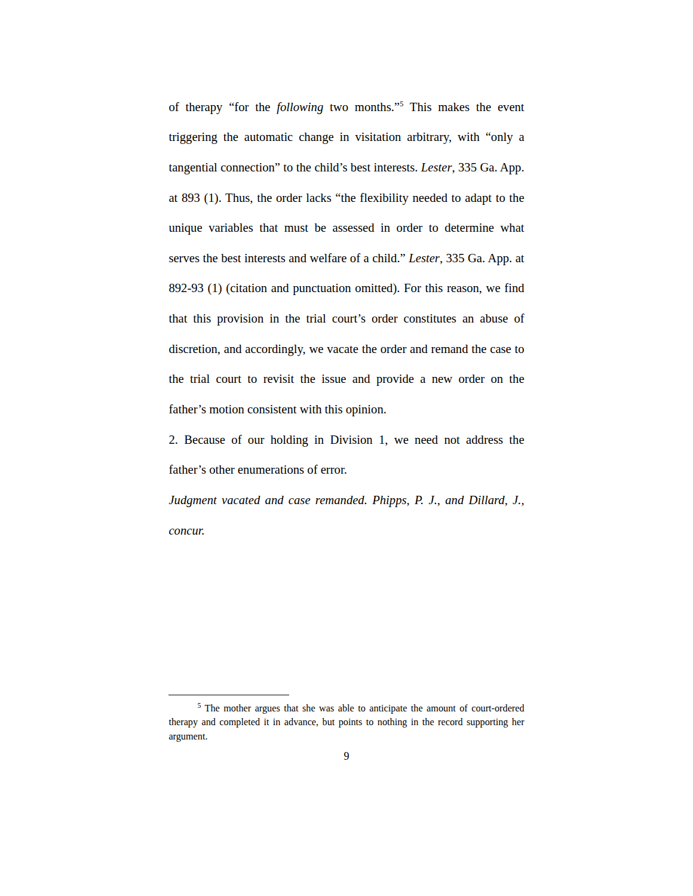of therapy “for the following two months.”5 This makes the event triggering the automatic change in visitation arbitrary, with “only a tangential connection” to the child’s best interests. Lester, 335 Ga. App. at 893 (1). Thus, the order lacks “the flexibility needed to adapt to the unique variables that must be assessed in order to determine what serves the best interests and welfare of a child.” Lester, 335 Ga. App. at 892-93 (1) (citation and punctuation omitted). For this reason, we find that this provision in the trial court’s order constitutes an abuse of discretion, and accordingly, we vacate the order and remand the case to the trial court to revisit the issue and provide a new order on the father’s motion consistent with this opinion.
2. Because of our holding in Division 1, we need not address the father’s other enumerations of error.
Judgment vacated and case remanded. Phipps, P. J., and Dillard, J., concur.
5 The mother argues that she was able to anticipate the amount of court-ordered therapy and completed it in advance, but points to nothing in the record supporting her argument.
9